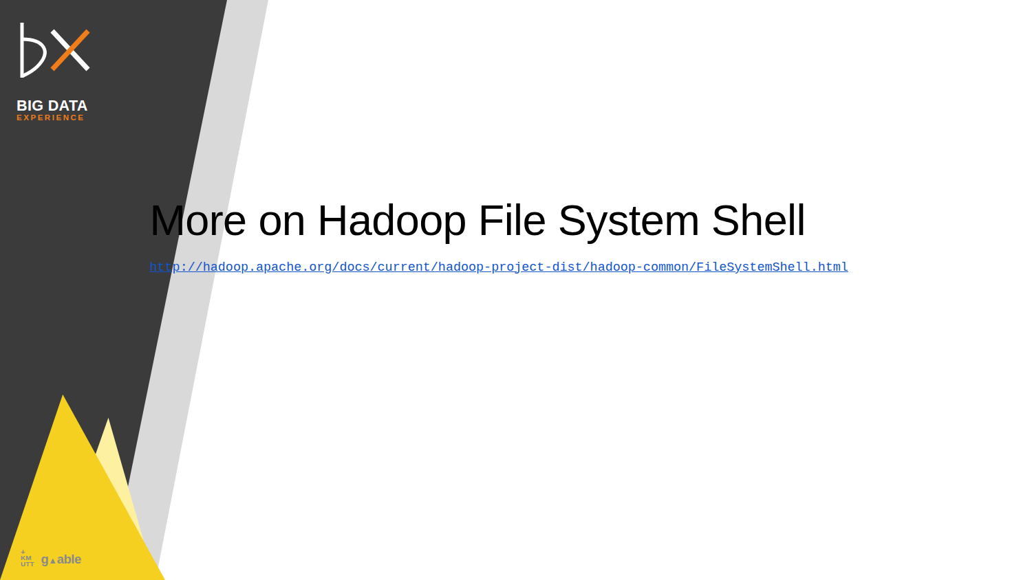BIG DATA EXPERIENCE
More on Hadoop File System Shell
http://hadoop.apache.org/docs/current/hadoop-project-dist/hadoop-common/FileSystemShell.html
+ KM
UTT
g▲able